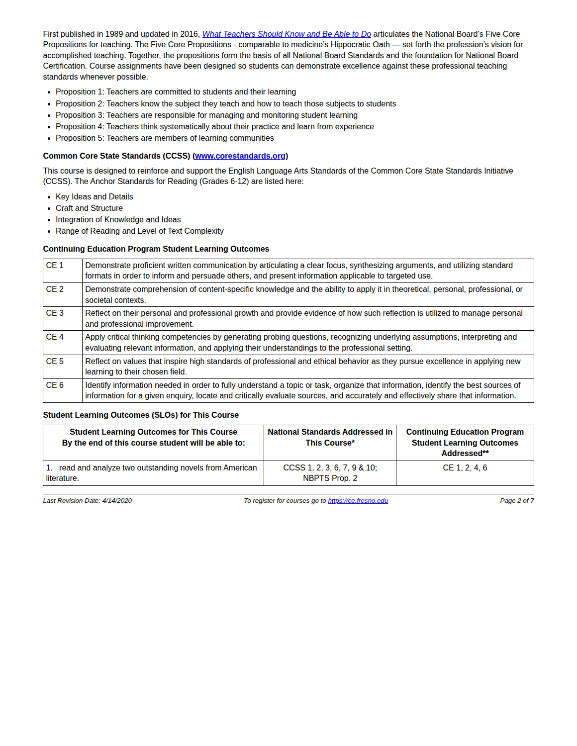First published in 1989 and updated in 2016, What Teachers Should Know and Be Able to Do articulates the National Board’s Five Core Propositions for teaching. The Five Core Propositions - comparable to medicine’s Hippocratic Oath — set forth the profession’s vision for accomplished teaching. Together, the propositions form the basis of all National Board Standards and the foundation for National Board Certification. Course assignments have been designed so students can demonstrate excellence against these professional teaching standards whenever possible.
Proposition 1: Teachers are committed to students and their learning
Proposition 2: Teachers know the subject they teach and how to teach those subjects to students
Proposition 3: Teachers are responsible for managing and monitoring student learning
Proposition 4: Teachers think systematically about their practice and learn from experience
Proposition 5: Teachers are members of learning communities
Common Core State Standards (CCSS) (www.corestandards.org)
This course is designed to reinforce and support the English Language Arts Standards of the Common Core State Standards Initiative (CCSS). The Anchor Standards for Reading (Grades 6-12) are listed here:
Key Ideas and Details
Craft and Structure
Integration of Knowledge and Ideas
Range of Reading and Level of Text Complexity
Continuing Education Program Student Learning Outcomes
| CE 1 | Demonstrate proficient written communication by articulating a clear focus, synthesizing arguments, and utilizing standard formats in order to inform and persuade others, and present information applicable to targeted use. |
| CE 2 | Demonstrate comprehension of content-specific knowledge and the ability to apply it in theoretical, personal, professional, or societal contexts. |
| CE 3 | Reflect on their personal and professional growth and provide evidence of how such reflection is utilized to manage personal and professional improvement. |
| CE 4 | Apply critical thinking competencies by generating probing questions, recognizing underlying assumptions, interpreting and evaluating relevant information, and applying their understandings to the professional setting. |
| CE 5 | Reflect on values that inspire high standards of professional and ethical behavior as they pursue excellence in applying new learning to their chosen field. |
| CE 6 | Identify information needed in order to fully understand a topic or task, organize that information, identify the best sources of information for a given enquiry, locate and critically evaluate sources, and accurately and effectively share that information. |
Student Learning Outcomes (SLOs) for This Course
| Student Learning Outcomes for This Course By the end of this course student will be able to: | National Standards Addressed in This Course* | Continuing Education Program Student Learning Outcomes Addressed** |
| --- | --- | --- |
| 1. read and analyze two outstanding novels from American literature. | CCSS 1, 2, 3, 6, 7, 9 & 10; NBPTS Prop. 2 | CE 1, 2, 4, 6 |
Last Revision Date: 4/14/2020 To register for courses go to https://ce.fresno.edu Page 2 of 7